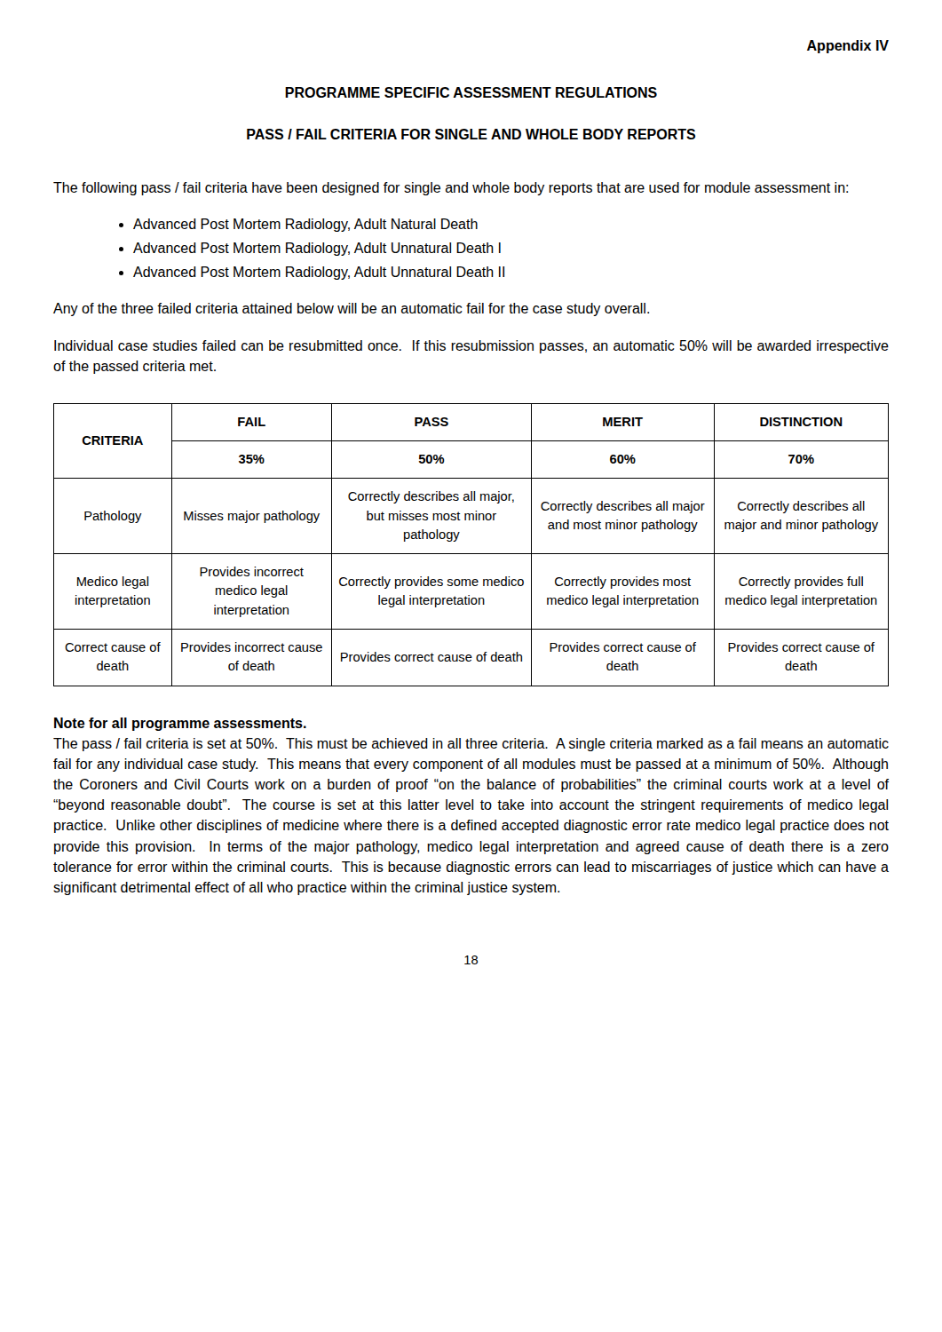Appendix IV
Programme Specific Assessment Regulations
Pass / Fail Criteria for Single and Whole Body Reports
The following pass / fail criteria have been designed for single and whole body reports that are used for module assessment in:
Advanced Post Mortem Radiology, Adult Natural Death
Advanced Post Mortem Radiology, Adult Unnatural Death I
Advanced Post Mortem Radiology, Adult Unnatural Death II
Any of the three failed criteria attained below will be an automatic fail for the case study overall.
Individual case studies failed can be resubmitted once. If this resubmission passes, an automatic 50% will be awarded irrespective of the passed criteria met.
| CRITERIA | FAIL | PASS | MERIT | DISTINCTION |
| --- | --- | --- | --- | --- |
| 35% | 50% | 60% | 70% |
| Pathology | Misses major pathology | Correctly describes all major, but misses most minor pathology | Correctly describes all major and most minor pathology | Correctly describes all major and minor pathology |
| Medico legal interpretation | Provides incorrect medico legal interpretation | Correctly provides some medico legal interpretation | Correctly provides most medico legal interpretation | Correctly provides full medico legal interpretation |
| Correct cause of death | Provides incorrect cause of death | Provides correct cause of death | Provides correct cause of death | Provides correct cause of death |
Note for all programme assessments.
The pass / fail criteria is set at 50%. This must be achieved in all three criteria. A single criteria marked as a fail means an automatic fail for any individual case study. This means that every component of all modules must be passed at a minimum of 50%. Although the Coroners and Civil Courts work on a burden of proof “on the balance of probabilities” the criminal courts work at a level of “beyond reasonable doubt”. The course is set at this latter level to take into account the stringent requirements of medico legal practice. Unlike other disciplines of medicine where there is a defined accepted diagnostic error rate medico legal practice does not provide this provision. In terms of the major pathology, medico legal interpretation and agreed cause of death there is a zero tolerance for error within the criminal courts. This is because diagnostic errors can lead to miscarriages of justice which can have a significant detrimental effect of all who practice within the criminal justice system.
18